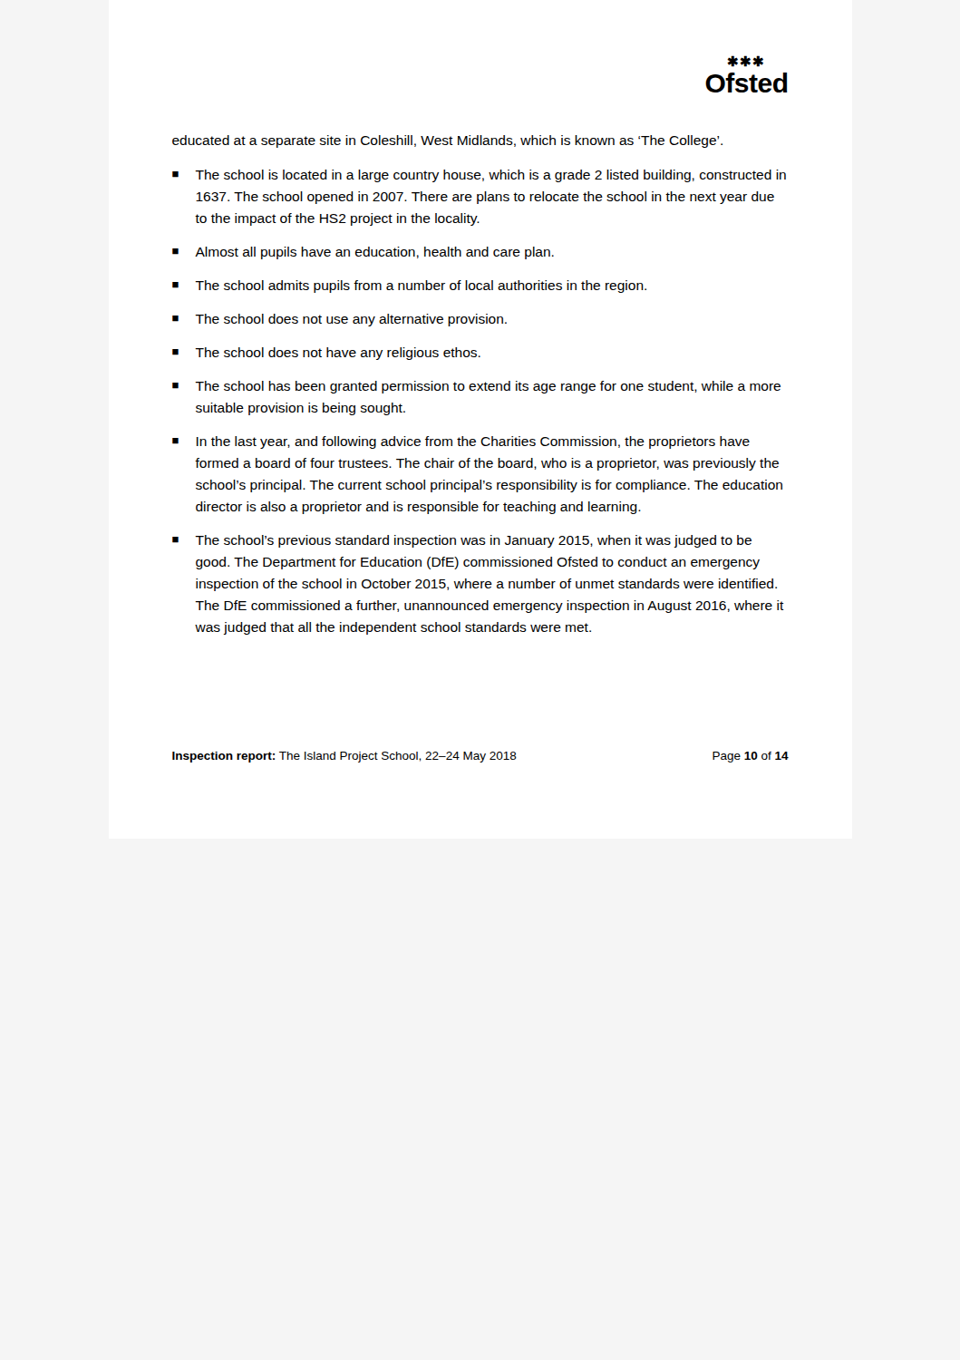✱✱✱
Ofsted
educated at a separate site in Coleshill, West Midlands, which is known as ‘The College’.
The school is located in a large country house, which is a grade 2 listed building, constructed in 1637. The school opened in 2007. There are plans to relocate the school in the next year due to the impact of the HS2 project in the locality.
Almost all pupils have an education, health and care plan.
The school admits pupils from a number of local authorities in the region.
The school does not use any alternative provision.
The school does not have any religious ethos.
The school has been granted permission to extend its age range for one student, while a more suitable provision is being sought.
In the last year, and following advice from the Charities Commission, the proprietors have formed a board of four trustees. The chair of the board, who is a proprietor, was previously the school’s principal. The current school principal’s responsibility is for compliance. The education director is also a proprietor and is responsible for teaching and learning.
The school’s previous standard inspection was in January 2015, when it was judged to be good. The Department for Education (DfE) commissioned Ofsted to conduct an emergency inspection of the school in October 2015, where a number of unmet standards were identified. The DfE commissioned a further, unannounced emergency inspection in August 2016, where it was judged that all the independent school standards were met.
Inspection report: The Island Project School, 22–24 May 2018 Page 10 of 14